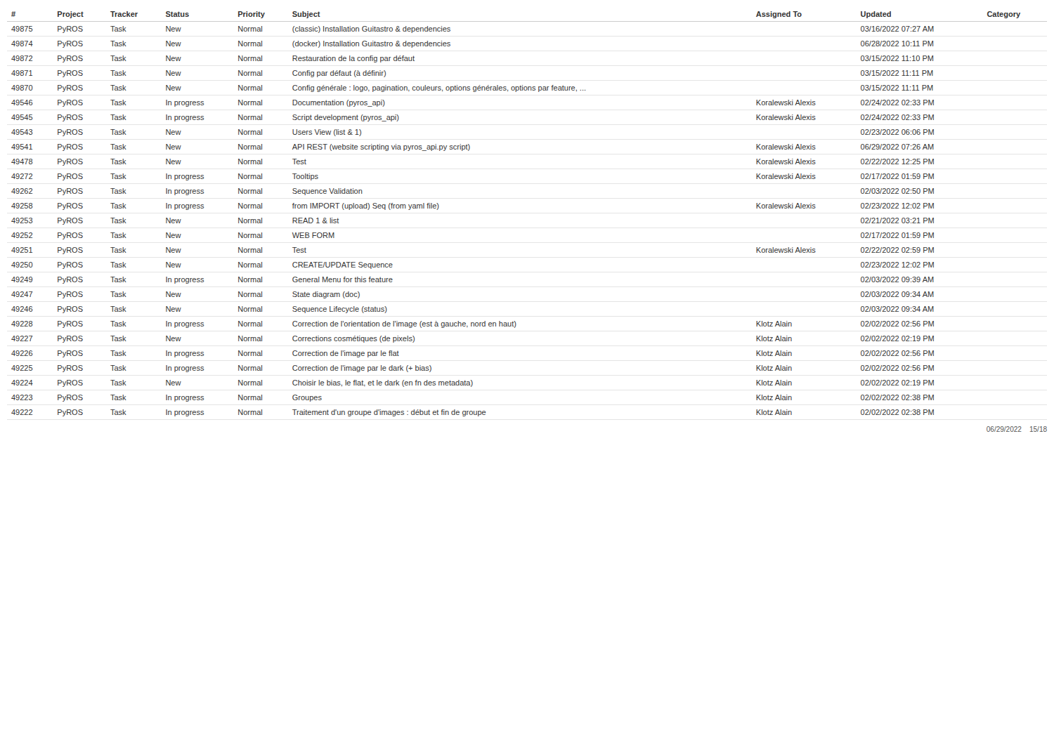| # | Project | Tracker | Status | Priority | Subject | Assigned To | Updated | Category |
| --- | --- | --- | --- | --- | --- | --- | --- | --- |
| 49875 | PyROS | Task | New | Normal | (classic) Installation Guitastro & dependencies | | 03/16/2022 07:27 AM | |
| 49874 | PyROS | Task | New | Normal | (docker) Installation Guitastro & dependencies | | 06/28/2022 10:11 PM | |
| 49872 | PyROS | Task | New | Normal | Restauration de la config par défaut | | 03/15/2022 11:10 PM | |
| 49871 | PyROS | Task | New | Normal | Config par défaut (à définir) | | 03/15/2022 11:11 PM | |
| 49870 | PyROS | Task | New | Normal | Config générale : logo, pagination, couleurs, options générales, options par feature, ... | | 03/15/2022 11:11 PM | |
| 49546 | PyROS | Task | In progress | Normal | Documentation (pyros_api) | Koralewski Alexis | 02/24/2022 02:33 PM | |
| 49545 | PyROS | Task | In progress | Normal | Script development (pyros_api) | Koralewski Alexis | 02/24/2022 02:33 PM | |
| 49543 | PyROS | Task | New | Normal | Users View (list & 1) | | 02/23/2022 06:06 PM | |
| 49541 | PyROS | Task | New | Normal | API REST (website scripting via pyros_api.py script) | Koralewski Alexis | 06/29/2022 07:26 AM | |
| 49478 | PyROS | Task | New | Normal | Test | Koralewski Alexis | 02/22/2022 12:25 PM | |
| 49272 | PyROS | Task | In progress | Normal | Tooltips | Koralewski Alexis | 02/17/2022 01:59 PM | |
| 49262 | PyROS | Task | In progress | Normal | Sequence Validation | | 02/03/2022 02:50 PM | |
| 49258 | PyROS | Task | In progress | Normal | from IMPORT (upload) Seq (from yaml file) | Koralewski Alexis | 02/23/2022 12:02 PM | |
| 49253 | PyROS | Task | New | Normal | READ 1 & list | | 02/21/2022 03:21 PM | |
| 49252 | PyROS | Task | New | Normal | WEB FORM | | 02/17/2022 01:59 PM | |
| 49251 | PyROS | Task | New | Normal | Test | Koralewski Alexis | 02/22/2022 02:59 PM | |
| 49250 | PyROS | Task | New | Normal | CREATE/UPDATE Sequence | | 02/23/2022 12:02 PM | |
| 49249 | PyROS | Task | In progress | Normal | General Menu for this feature | | 02/03/2022 09:39 AM | |
| 49247 | PyROS | Task | New | Normal | State diagram (doc) | | 02/03/2022 09:34 AM | |
| 49246 | PyROS | Task | New | Normal | Sequence Lifecycle (status) | | 02/03/2022 09:34 AM | |
| 49228 | PyROS | Task | In progress | Normal | Correction de l'orientation de l'image (est à gauche, nord en haut) | Klotz Alain | 02/02/2022 02:56 PM | |
| 49227 | PyROS | Task | New | Normal | Corrections cosmétiques (de pixels) | Klotz Alain | 02/02/2022 02:19 PM | |
| 49226 | PyROS | Task | In progress | Normal | Correction de l'image par le flat | Klotz Alain | 02/02/2022 02:56 PM | |
| 49225 | PyROS | Task | In progress | Normal | Correction de l'image par le dark (+ bias) | Klotz Alain | 02/02/2022 02:56 PM | |
| 49224 | PyROS | Task | New | Normal | Choisir le bias, le flat, et le dark (en fn des metadata) | Klotz Alain | 02/02/2022 02:19 PM | |
| 49223 | PyROS | Task | In progress | Normal | Groupes | Klotz Alain | 02/02/2022 02:38 PM | |
| 49222 | PyROS | Task | In progress | Normal | Traitement d'un groupe d'images : début et fin de groupe | Klotz Alain | 02/02/2022 02:38 PM | |
06/29/2022 15/18